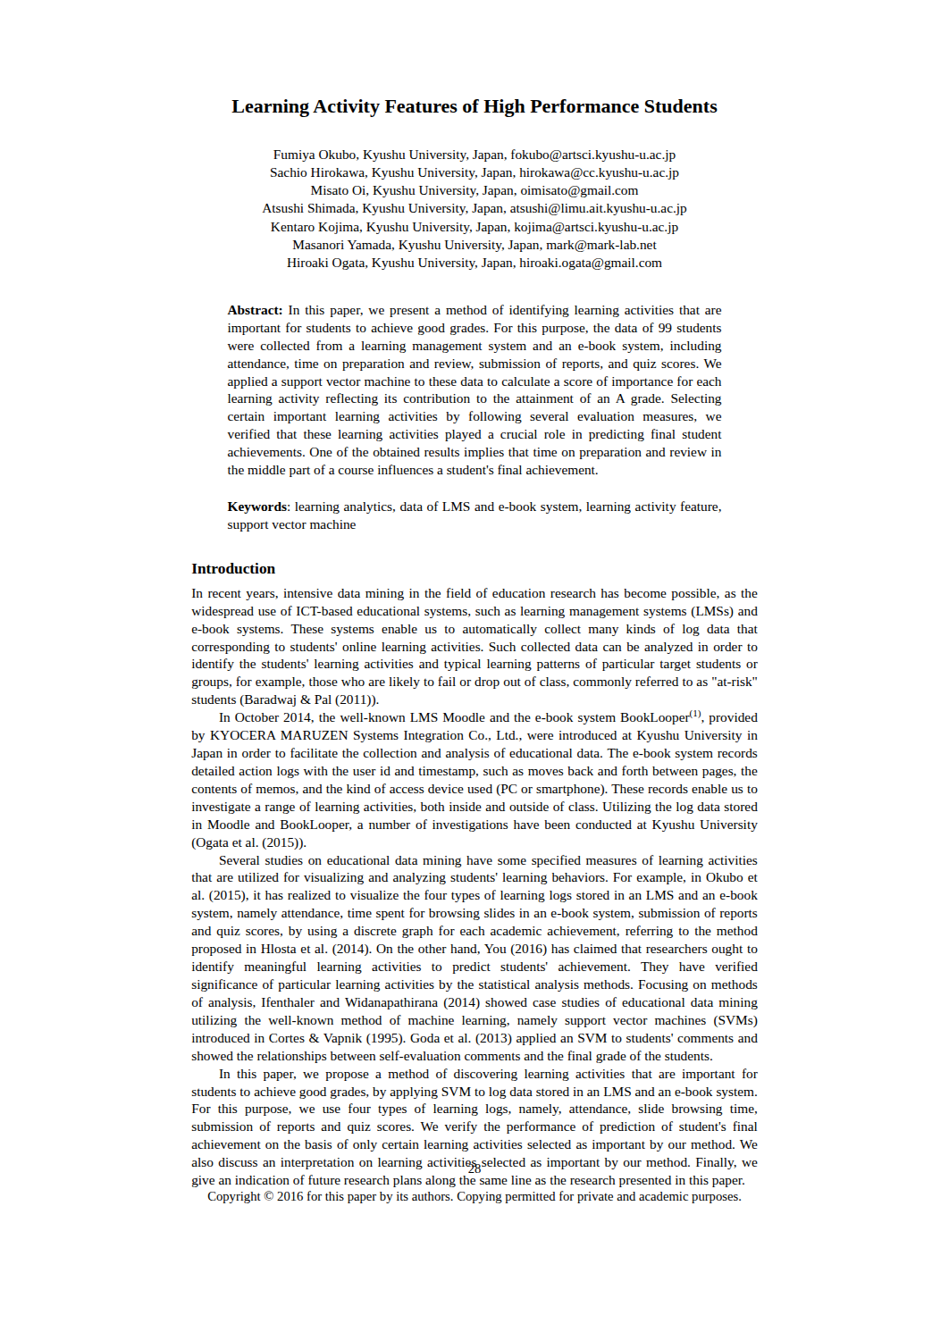Learning Activity Features of High Performance Students
Fumiya Okubo, Kyushu University, Japan, fokubo@artsci.kyushu-u.ac.jp
Sachio Hirokawa, Kyushu University, Japan, hirokawa@cc.kyushu-u.ac.jp
Misato Oi, Kyushu University, Japan, oimisato@gmail.com
Atsushi Shimada, Kyushu University, Japan, atsushi@limu.ait.kyushu-u.ac.jp
Kentaro Kojima, Kyushu University, Japan, kojima@artsci.kyushu-u.ac.jp
Masanori Yamada, Kyushu University, Japan, mark@mark-lab.net
Hiroaki Ogata, Kyushu University, Japan, hiroaki.ogata@gmail.com
Abstract: In this paper, we present a method of identifying learning activities that are important for students to achieve good grades. For this purpose, the data of 99 students were collected from a learning management system and an e-book system, including attendance, time on preparation and review, submission of reports, and quiz scores. We applied a support vector machine to these data to calculate a score of importance for each learning activity reflecting its contribution to the attainment of an A grade. Selecting certain important learning activities by following several evaluation measures, we verified that these learning activities played a crucial role in predicting final student achievements. One of the obtained results implies that time on preparation and review in the middle part of a course influences a student's final achievement.
Keywords: learning analytics, data of LMS and e-book system, learning activity feature, support vector machine
Introduction
In recent years, intensive data mining in the field of education research has become possible, as the widespread use of ICT-based educational systems, such as learning management systems (LMSs) and e-book systems. These systems enable us to automatically collect many kinds of log data that corresponding to students' online learning activities. Such collected data can be analyzed in order to identify the students' learning activities and typical learning patterns of particular target students or groups, for example, those who are likely to fail or drop out of class, commonly referred to as "at-risk" students (Baradwaj & Pal (2011)).
In October 2014, the well-known LMS Moodle and the e-book system BookLooper(1), provided by KYOCERA MARUZEN Systems Integration Co., Ltd., were introduced at Kyushu University in Japan in order to facilitate the collection and analysis of educational data. The e-book system records detailed action logs with the user id and timestamp, such as moves back and forth between pages, the contents of memos, and the kind of access device used (PC or smartphone). These records enable us to investigate a range of learning activities, both inside and outside of class. Utilizing the log data stored in Moodle and BookLooper, a number of investigations have been conducted at Kyushu University (Ogata et al. (2015)).
Several studies on educational data mining have some specified measures of learning activities that are utilized for visualizing and analyzing students' learning behaviors. For example, in Okubo et al. (2015), it has realized to visualize the four types of learning logs stored in an LMS and an e-book system, namely attendance, time spent for browsing slides in an e-book system, submission of reports and quiz scores, by using a discrete graph for each academic achievement, referring to the method proposed in Hlosta et al. (2014). On the other hand, You (2016) has claimed that researchers ought to identify meaningful learning activities to predict students' achievement. They have verified significance of particular learning activities by the statistical analysis methods. Focusing on methods of analysis, Ifenthaler and Widanapathirana (2014) showed case studies of educational data mining utilizing the well-known method of machine learning, namely support vector machines (SVMs) introduced in Cortes & Vapnik (1995). Goda et al. (2013) applied an SVM to students' comments and showed the relationships between self-evaluation comments and the final grade of the students.
In this paper, we propose a method of discovering learning activities that are important for students to achieve good grades, by applying SVM to log data stored in an LMS and an e-book system. For this purpose, we use four types of learning logs, namely, attendance, slide browsing time, submission of reports and quiz scores. We verify the performance of prediction of student's final achievement on the basis of only certain learning activities selected as important by our method. We also discuss an interpretation on learning activities selected as important by our method. Finally, we give an indication of future research plans along the same line as the research presented in this paper.
28
Copyright © 2016 for this paper by its authors. Copying permitted for private and academic purposes.